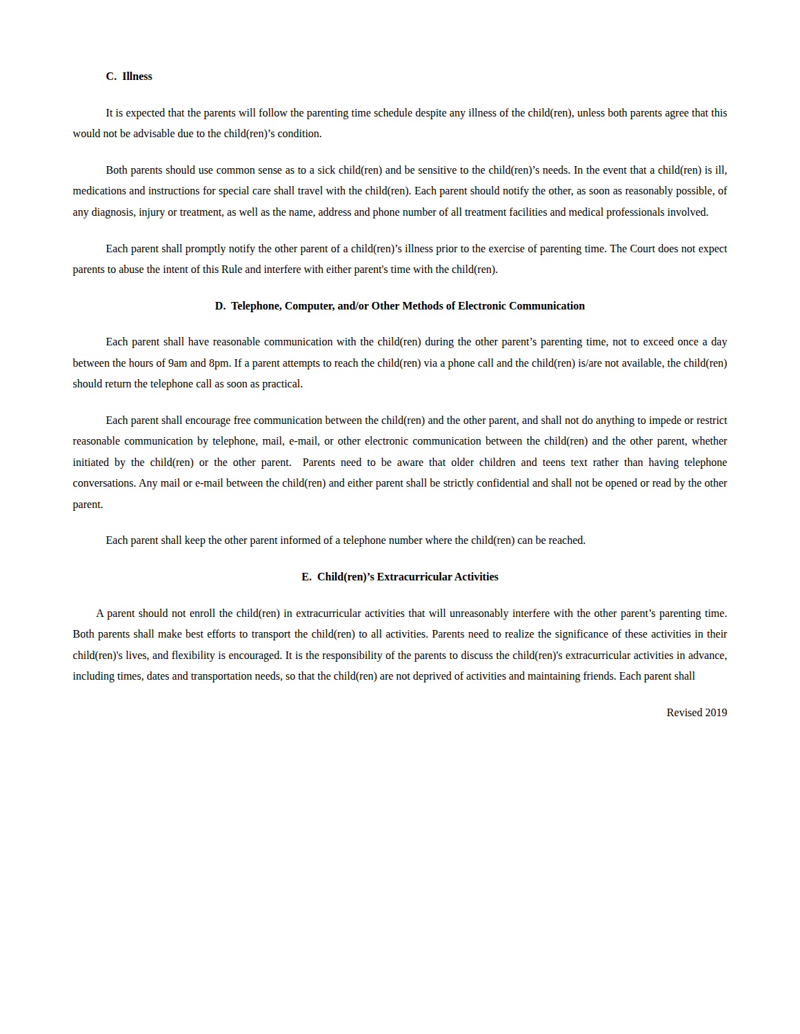C. Illness
It is expected that the parents will follow the parenting time schedule despite any illness of the child(ren), unless both parents agree that this would not be advisable due to the child(ren)’s condition.
Both parents should use common sense as to a sick child(ren) and be sensitive to the child(ren)’s needs. In the event that a child(ren) is ill, medications and instructions for special care shall travel with the child(ren). Each parent should notify the other, as soon as reasonably possible, of any diagnosis, injury or treatment, as well as the name, address and phone number of all treatment facilities and medical professionals involved.
Each parent shall promptly notify the other parent of a child(ren)’s illness prior to the exercise of parenting time. The Court does not expect parents to abuse the intent of this Rule and interfere with either parent's time with the child(ren).
D. Telephone, Computer, and/or Other Methods of Electronic Communication
Each parent shall have reasonable communication with the child(ren) during the other parent’s parenting time, not to exceed once a day between the hours of 9am and 8pm. If a parent attempts to reach the child(ren) via a phone call and the child(ren) is/are not available, the child(ren) should return the telephone call as soon as practical.
Each parent shall encourage free communication between the child(ren) and the other parent, and shall not do anything to impede or restrict reasonable communication by telephone, mail, e-mail, or other electronic communication between the child(ren) and the other parent, whether initiated by the child(ren) or the other parent. Parents need to be aware that older children and teens text rather than having telephone conversations. Any mail or e-mail between the child(ren) and either parent shall be strictly confidential and shall not be opened or read by the other parent.
Each parent shall keep the other parent informed of a telephone number where the child(ren) can be reached.
E. Child(ren)’s Extracurricular Activities
A parent should not enroll the child(ren) in extracurricular activities that will unreasonably interfere with the other parent’s parenting time. Both parents shall make best efforts to transport the child(ren) to all activities. Parents need to realize the significance of these activities in their child(ren)'s lives, and flexibility is encouraged. It is the responsibility of the parents to discuss the child(ren)'s extracurricular activities in advance, including times, dates and transportation needs, so that the child(ren) are not deprived of activities and maintaining friends. Each parent shall
Revised 2019